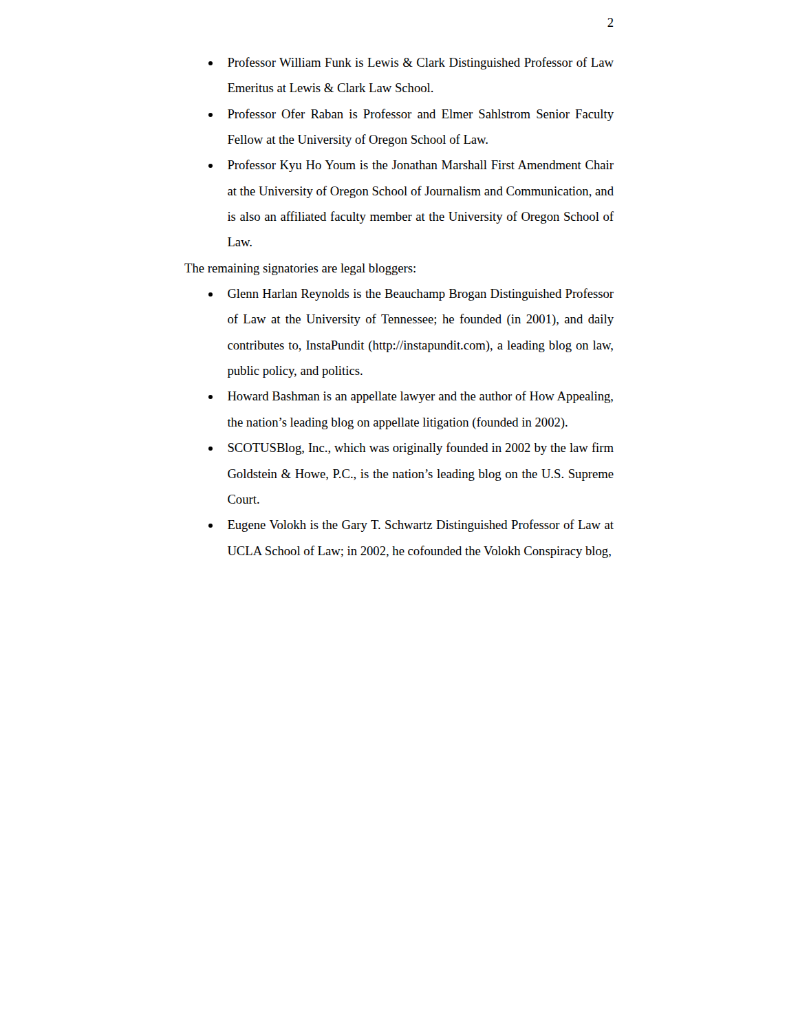2
Professor William Funk is Lewis & Clark Distinguished Professor of Law Emeritus at Lewis & Clark Law School.
Professor Ofer Raban is Professor and Elmer Sahlstrom Senior Faculty Fellow at the University of Oregon School of Law.
Professor Kyu Ho Youm is the Jonathan Marshall First Amendment Chair at the University of Oregon School of Journalism and Communication, and is also an affiliated faculty member at the University of Oregon School of Law.
The remaining signatories are legal bloggers:
Glenn Harlan Reynolds is the Beauchamp Brogan Distinguished Professor of Law at the University of Tennessee; he founded (in 2001), and daily contributes to, InstaPundit (http://instapundit.com), a leading blog on law, public policy, and politics.
Howard Bashman is an appellate lawyer and the author of How Appealing, the nation’s leading blog on appellate litigation (founded in 2002).
SCOTUSBlog, Inc., which was originally founded in 2002 by the law firm Goldstein & Howe, P.C., is the nation’s leading blog on the U.S. Supreme Court.
Eugene Volokh is the Gary T. Schwartz Distinguished Professor of Law at UCLA School of Law; in 2002, he cofounded the Volokh Conspiracy blog,